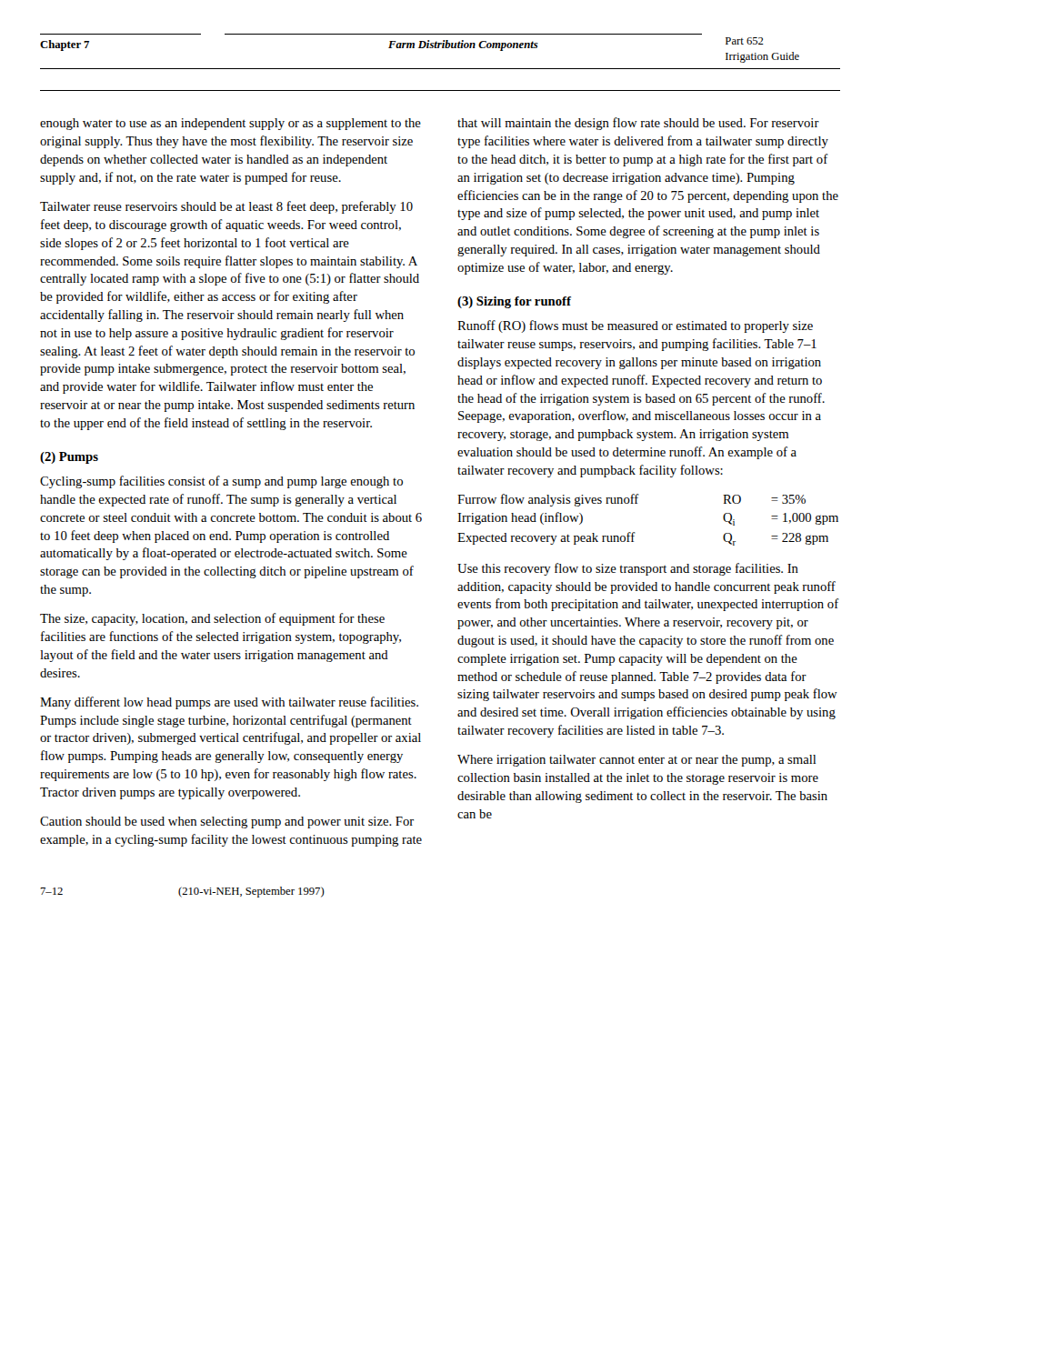Chapter 7
Farm Distribution Components
Part 652 Irrigation Guide
enough water to use as an independent supply or as a supplement to the original supply. Thus they have the most flexibility. The reservoir size depends on whether collected water is handled as an independent supply and, if not, on the rate water is pumped for reuse.
Tailwater reuse reservoirs should be at least 8 feet deep, preferably 10 feet deep, to discourage growth of aquatic weeds. For weed control, side slopes of 2 or 2.5 feet horizontal to 1 foot vertical are recommended. Some soils require flatter slopes to maintain stability. A centrally located ramp with a slope of five to one (5:1) or flatter should be provided for wildlife, either as access or for exiting after accidentally falling in. The reservoir should remain nearly full when not in use to help assure a positive hydraulic gradient for reservoir sealing. At least 2 feet of water depth should remain in the reservoir to provide pump intake submergence, protect the reservoir bottom seal, and provide water for wildlife. Tailwater inflow must enter the reservoir at or near the pump intake. Most suspended sediments return to the upper end of the field instead of settling in the reservoir.
(2) Pumps
Cycling-sump facilities consist of a sump and pump large enough to handle the expected rate of runoff. The sump is generally a vertical concrete or steel conduit with a concrete bottom. The conduit is about 6 to 10 feet deep when placed on end. Pump operation is controlled automatically by a float-operated or electrode-actuated switch. Some storage can be provided in the collecting ditch or pipeline upstream of the sump.
The size, capacity, location, and selection of equipment for these facilities are functions of the selected irrigation system, topography, layout of the field and the water users irrigation management and desires.
Many different low head pumps are used with tailwater reuse facilities. Pumps include single stage turbine, horizontal centrifugal (permanent or tractor driven), submerged vertical centrifugal, and propeller or axial flow pumps. Pumping heads are generally low, consequently energy requirements are low (5 to 10 hp), even for reasonably high flow rates. Tractor driven pumps are typically overpowered.
Caution should be used when selecting pump and power unit size. For example, in a cycling-sump facility the lowest continuous pumping rate that will maintain the design flow rate should be used. For reservoir type facilities where water is delivered from a tailwater sump directly to the head ditch, it is better to pump at a high rate for the first part of an irrigation set (to decrease irrigation advance time). Pumping efficiencies can be in the range of 20 to 75 percent, depending upon the type and size of pump selected, the power unit used, and pump inlet and outlet conditions. Some degree of screening at the pump inlet is generally required. In all cases, irrigation water management should optimize use of water, labor, and energy.
(3) Sizing for runoff
Runoff (RO) flows must be measured or estimated to properly size tailwater reuse sumps, reservoirs, and pumping facilities. Table 7–1 displays expected recovery in gallons per minute based on irrigation head or inflow and expected runoff. Expected recovery and return to the head of the irrigation system is based on 65 percent of the runoff. Seepage, evaporation, overflow, and miscellaneous losses occur in a recovery, storage, and pumpback system. An irrigation system evaluation should be used to determine runoff. An example of a tailwater recovery and pumpback facility follows:
Furrow flow analysis gives runoff RO = 35%
Irrigation head (inflow) Qi = 1,000 gpm
Expected recovery at peak runoff Qr = 228 gpm
Use this recovery flow to size transport and storage facilities. In addition, capacity should be provided to handle concurrent peak runoff events from both precipitation and tailwater, unexpected interruption of power, and other uncertainties. Where a reservoir, recovery pit, or dugout is used, it should have the capacity to store the runoff from one complete irrigation set. Pump capacity will be dependent on the method or schedule of reuse planned. Table 7–2 provides data for sizing tailwater reservoirs and sumps based on desired pump peak flow and desired set time. Overall irrigation efficiencies obtainable by using tailwater recovery facilities are listed in table 7–3.
Where irrigation tailwater cannot enter at or near the pump, a small collection basin installed at the inlet to the storage reservoir is more desirable than allowing sediment to collect in the reservoir. The basin can be
7–12
(210-vi-NEH, September 1997)